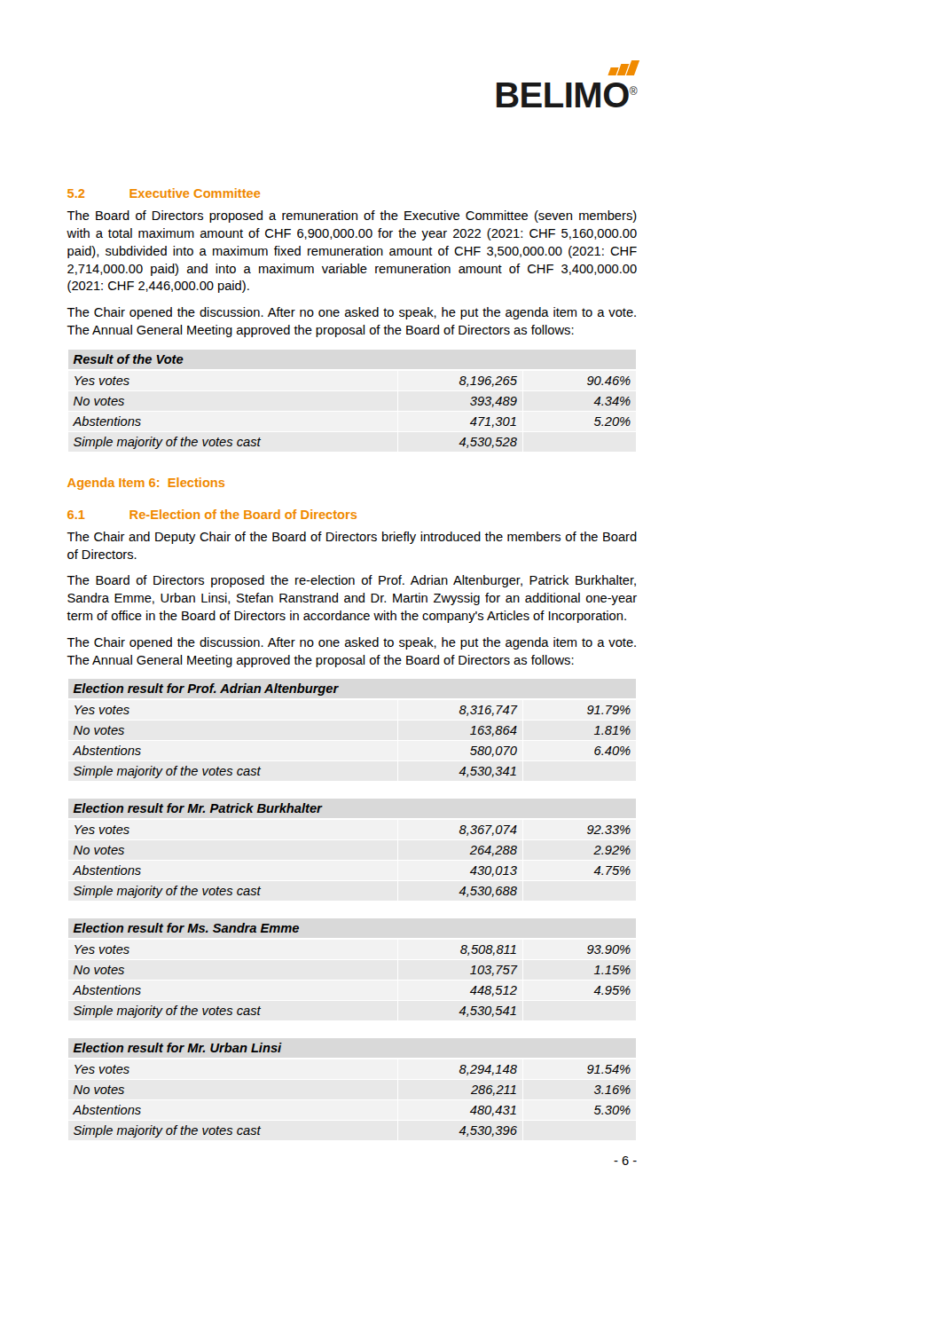BELIMO®
5.2 Executive Committee
The Board of Directors proposed a remuneration of the Executive Committee (seven members) with a total maximum amount of CHF 6,900,000.00 for the year 2022 (2021: CHF 5,160,000.00 paid), subdivided into a maximum fixed remuneration amount of CHF 3,500,000.00 (2021: CHF 2,714,000.00 paid) and into a maximum variable remuneration amount of CHF 3,400,000.00 (2021: CHF 2,446,000.00 paid).
The Chair opened the discussion. After no one asked to speak, he put the agenda item to a vote. The Annual General Meeting approved the proposal of the Board of Directors as follows:
Result of the Vote
| Yes votes | 8,196,265 | 90.46% |
| No votes | 393,489 | 4.34% |
| Abstentions | 471,301 | 5.20% |
| Simple majority of the votes cast | 4,530,528 | |
Agenda Item 6: Elections
6.1 Re-Election of the Board of Directors
The Chair and Deputy Chair of the Board of Directors briefly introduced the members of the Board of Directors.
The Board of Directors proposed the re-election of Prof. Adrian Altenburger, Patrick Burkhalter, Sandra Emme, Urban Linsi, Stefan Ranstrand and Dr. Martin Zwyssig for an additional one-year term of office in the Board of Directors in accordance with the company's Articles of Incorporation.
The Chair opened the discussion. After no one asked to speak, he put the agenda item to a vote. The Annual General Meeting approved the proposal of the Board of Directors as follows:
Election result for Prof. Adrian Altenburger
| Yes votes | 8,316,747 | 91.79% |
| No votes | 163,864 | 1.81% |
| Abstentions | 580,070 | 6.40% |
| Simple majority of the votes cast | 4,530,341 | |
Election result for Mr. Patrick Burkhalter
| Yes votes | 8,367,074 | 92.33% |
| No votes | 264,288 | 2.92% |
| Abstentions | 430,013 | 4.75% |
| Simple majority of the votes cast | 4,530,688 | |
Election result for Ms. Sandra Emme
| Yes votes | 8,508,811 | 93.90% |
| No votes | 103,757 | 1.15% |
| Abstentions | 448,512 | 4.95% |
| Simple majority of the votes cast | 4,530,541 | |
Election result for Mr. Urban Linsi
| Yes votes | 8,294,148 | 91.54% |
| No votes | 286,211 | 3.16% |
| Abstentions | 480,431 | 5.30% |
| Simple majority of the votes cast | 4,530,396 | |
- 6 -